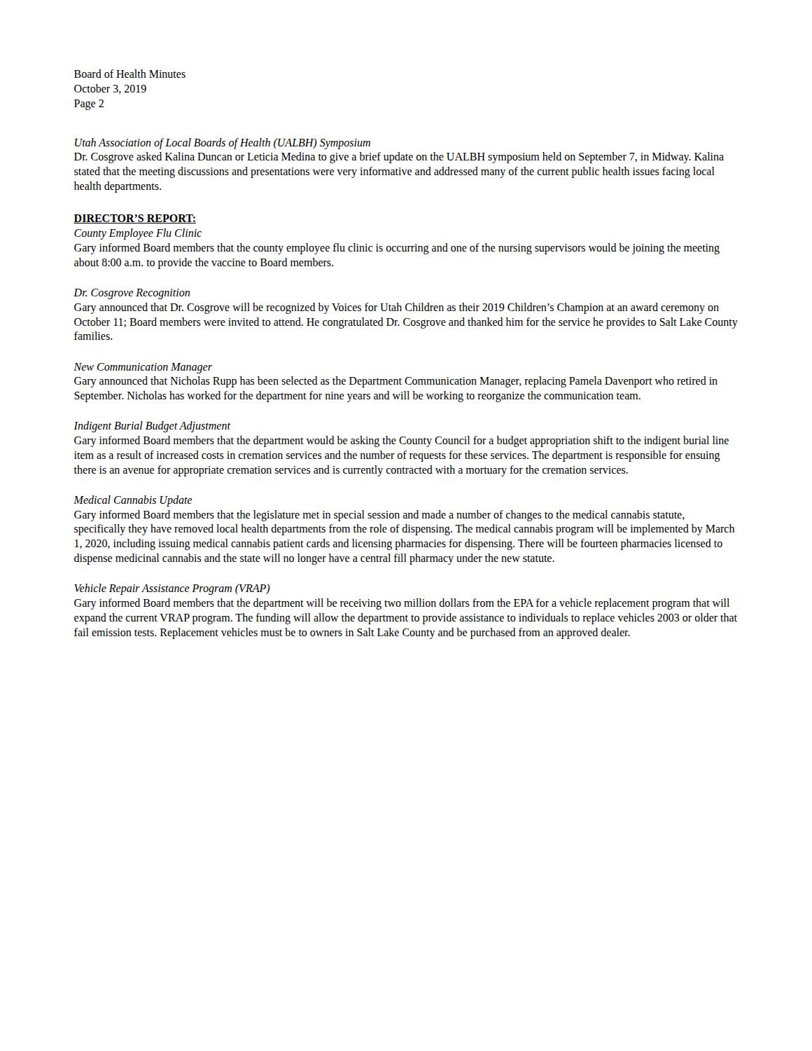Board of Health Minutes
October 3, 2019
Page 2
Utah Association of Local Boards of Health (UALBH) Symposium
Dr. Cosgrove asked Kalina Duncan or Leticia Medina to give a brief update on the UALBH symposium held on September 7, in Midway. Kalina stated that the meeting discussions and presentations were very informative and addressed many of the current public health issues facing local health departments.
DIRECTOR’S REPORT:
County Employee Flu Clinic
Gary informed Board members that the county employee flu clinic is occurring and one of the nursing supervisors would be joining the meeting about 8:00 a.m. to provide the vaccine to Board members.
Dr. Cosgrove Recognition
Gary announced that Dr. Cosgrove will be recognized by Voices for Utah Children as their 2019 Children’s Champion at an award ceremony on October 11; Board members were invited to attend. He congratulated Dr. Cosgrove and thanked him for the service he provides to Salt Lake County families.
New Communication Manager
Gary announced that Nicholas Rupp has been selected as the Department Communication Manager, replacing Pamela Davenport who retired in September. Nicholas has worked for the department for nine years and will be working to reorganize the communication team.
Indigent Burial Budget Adjustment
Gary informed Board members that the department would be asking the County Council for a budget appropriation shift to the indigent burial line item as a result of increased costs in cremation services and the number of requests for these services. The department is responsible for ensuing there is an avenue for appropriate cremation services and is currently contracted with a mortuary for the cremation services.
Medical Cannabis Update
Gary informed Board members that the legislature met in special session and made a number of changes to the medical cannabis statute, specifically they have removed local health departments from the role of dispensing. The medical cannabis program will be implemented by March 1, 2020, including issuing medical cannabis patient cards and licensing pharmacies for dispensing. There will be fourteen pharmacies licensed to dispense medicinal cannabis and the state will no longer have a central fill pharmacy under the new statute.
Vehicle Repair Assistance Program (VRAP)
Gary informed Board members that the department will be receiving two million dollars from the EPA for a vehicle replacement program that will expand the current VRAP program. The funding will allow the department to provide assistance to individuals to replace vehicles 2003 or older that fail emission tests. Replacement vehicles must be to owners in Salt Lake County and be purchased from an approved dealer.